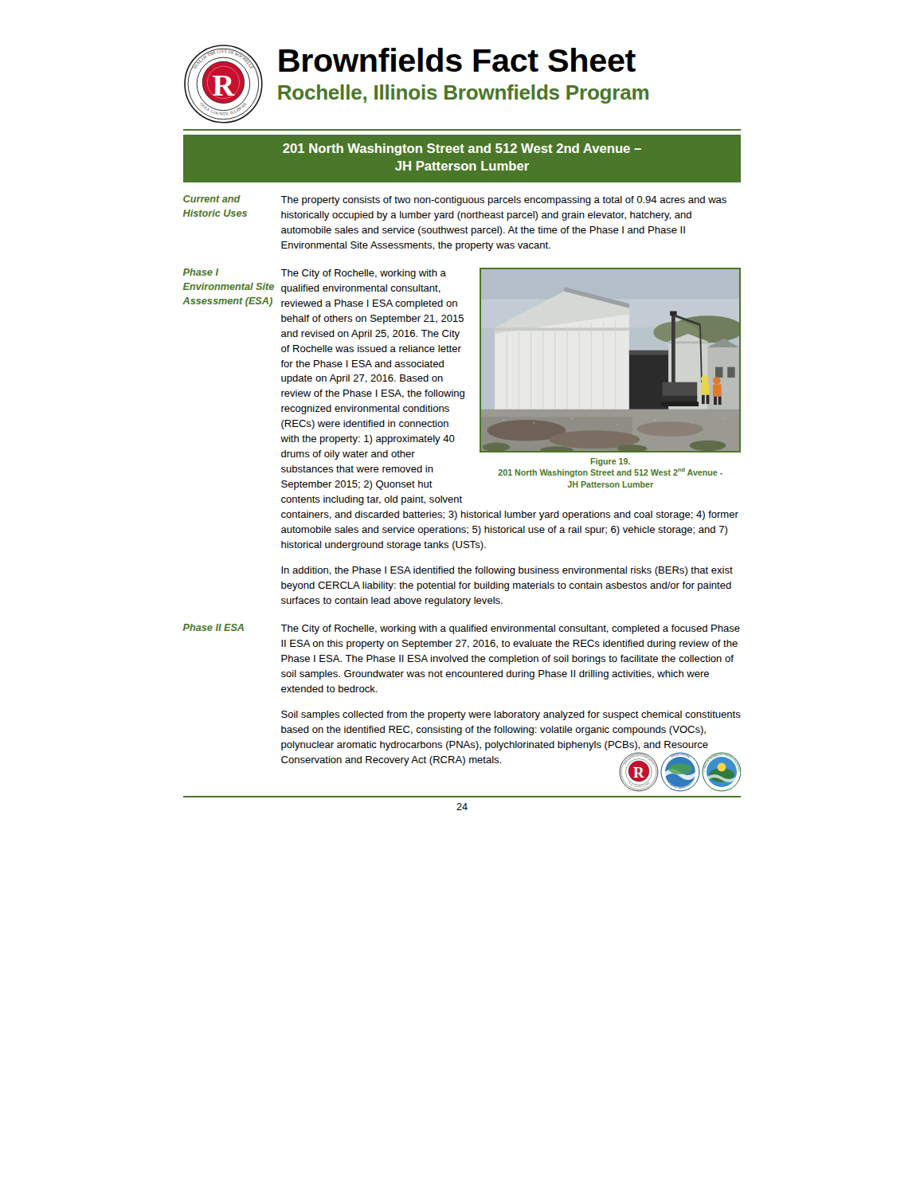SEAL OF THE CITY OF ROCHELLE OGLE COUNTY, ILLINOIS R
Brownfields Fact Sheet
Rochelle, Illinois Brownfields Program
201 North Washington Street and 512 West 2nd Avenue –
JH Patterson Lumber
Current and Historic Uses
The property consists of two non-contiguous parcels encompassing a total of 0.94 acres and was historically occupied by a lumber yard (northeast parcel) and grain elevator, hatchery, and automobile sales and service (southwest parcel). At the time of the Phase I and Phase II Environmental Site Assessments, the property was vacant.
Phase I Environmental Site Assessment (ESA)
Figure 19.
201 North Washington Street and 512 West 2nd Avenue -
JH Patterson Lumber
The City of Rochelle, working with a qualified environmental consultant, reviewed a Phase I ESA completed on behalf of others on September 21, 2015 and revised on April 25, 2016. The City of Rochelle was issued a reliance letter for the Phase I ESA and associated update on April 27, 2016. Based on review of the Phase I ESA, the following recognized environmental conditions (RECs) were identified in connection with the property: 1) approximately 40 drums of oily water and other substances that were removed in September 2015; 2) Quonset hut contents including tar, old paint, solvent containers, and discarded batteries; 3) historical lumber yard operations and coal storage; 4) former automobile sales and service operations; 5) historical use of a rail spur; 6) vehicle storage; and 7) historical underground storage tanks (USTs).
In addition, the Phase I ESA identified the following business environmental risks (BERs) that exist beyond CERCLA liability: the potential for building materials to contain asbestos and/or for painted surfaces to contain lead above regulatory levels.
Phase II ESA
The City of Rochelle, working with a qualified environmental consultant, completed a focused Phase II ESA on this property on September 27, 2016, to evaluate the RECs identified during review of the Phase I ESA. The Phase II ESA involved the completion of soil borings to facilitate the collection of soil samples. Groundwater was not encountered during Phase II drilling activities, which were extended to bedrock.
Soil samples collected from the property were laboratory analyzed for suspect chemical constituents based on the identified REC, consisting of the following: volatile organic compounds (VOCs), polynuclear aromatic hydrocarbons (PNAs), polychlorinated biphenyls (PCBs), and Resource Conservation and Recovery Act (RCRA) metals.
SEAL OF THE CITY OF ROCHELLE OGLE COUNTY, ILLINOIS R
UNITED STATES ENVIRONMENTAL PROTECTION AGENCY
ILLINOIS ENVIRONMENTAL PROTECTION AGENCY
24